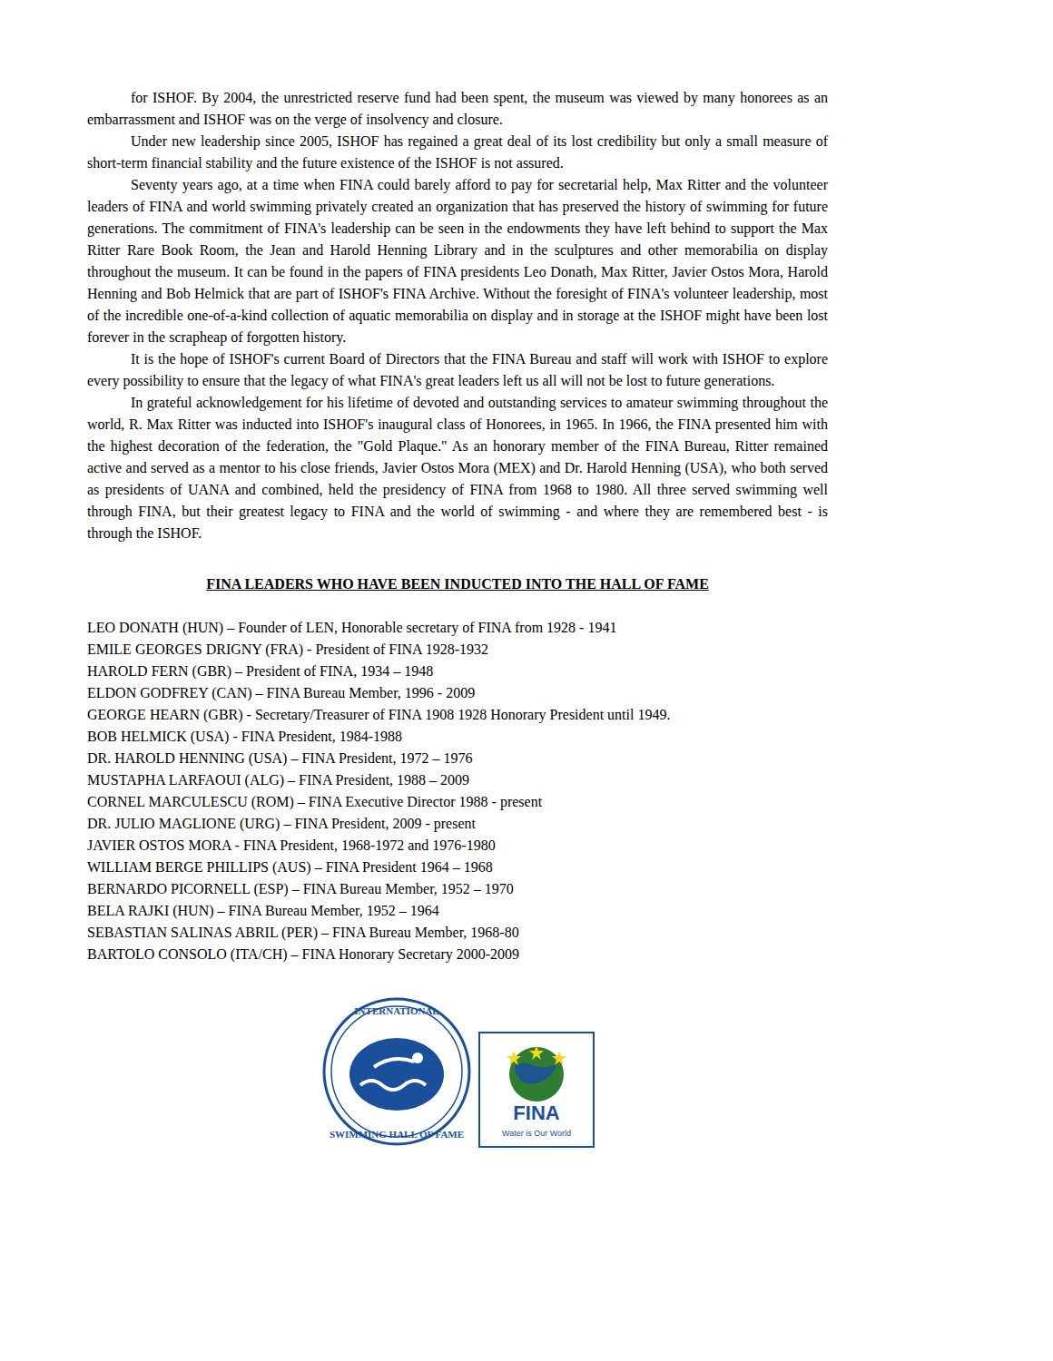for ISHOF. By 2004, the unrestricted reserve fund had been spent, the museum was viewed by many honorees as an embarrassment and ISHOF was on the verge of insolvency and closure.
Under new leadership since 2005, ISHOF has regained a great deal of its lost credibility but only a small measure of short-term financial stability and the future existence of the ISHOF is not assured.
Seventy years ago, at a time when FINA could barely afford to pay for secretarial help, Max Ritter and the volunteer leaders of FINA and world swimming privately created an organization that has preserved the history of swimming for future generations. The commitment of FINA's leadership can be seen in the endowments they have left behind to support the Max Ritter Rare Book Room, the Jean and Harold Henning Library and in the sculptures and other memorabilia on display throughout the museum. It can be found in the papers of FINA presidents Leo Donath, Max Ritter, Javier Ostos Mora, Harold Henning and Bob Helmick that are part of ISHOF's FINA Archive. Without the foresight of FINA's volunteer leadership, most of the incredible one-of-a-kind collection of aquatic memorabilia on display and in storage at the ISHOF might have been lost forever in the scrapheap of forgotten history.
It is the hope of ISHOF's current Board of Directors that the FINA Bureau and staff will work with ISHOF to explore every possibility to ensure that the legacy of what FINA's great leaders left us all will not be lost to future generations.
In grateful acknowledgement for his lifetime of devoted and outstanding services to amateur swimming throughout the world, R. Max Ritter was inducted into ISHOF's inaugural class of Honorees, in 1965. In 1966, the FINA presented him with the highest decoration of the federation, the "Gold Plaque." As an honorary member of the FINA Bureau, Ritter remained active and served as a mentor to his close friends, Javier Ostos Mora (MEX) and Dr. Harold Henning (USA), who both served as presidents of UANA and combined, held the presidency of FINA from 1968 to 1980. All three served swimming well through FINA, but their greatest legacy to FINA and the world of swimming - and where they are remembered best - is through the ISHOF.
FINA LEADERS WHO HAVE BEEN INDUCTED INTO THE HALL OF FAME
LEO DONATH (HUN) – Founder of LEN, Honorable secretary of FINA from 1928 - 1941
EMILE GEORGES DRIGNY (FRA) - President of FINA 1928-1932
HAROLD FERN (GBR) – President of FINA, 1934 – 1948
ELDON GODFREY (CAN) – FINA Bureau Member, 1996 - 2009
GEORGE HEARN (GBR) - Secretary/Treasurer of FINA 1908 1928 Honorary President until 1949.
BOB HELMICK (USA) - FINA President, 1984-1988
DR. HAROLD HENNING (USA) – FINA President, 1972 – 1976
MUSTAPHA LARFAOUI (ALG) – FINA President, 1988 – 2009
CORNEL MARCULESCU (ROM) – FINA Executive Director 1988 - present
DR. JULIO MAGLIONE (URG) – FINA President, 2009 - present
JAVIER OSTOS MORA - FINA President, 1968-1972 and 1976-1980
WILLIAM BERGE PHILLIPS (AUS) – FINA President 1964 – 1968
BERNARDO PICORNELL (ESP) – FINA Bureau Member, 1952 – 1970
BELA RAJKI (HUN) – FINA Bureau Member, 1952 – 1964
SEBASTIAN SALINAS ABRIL (PER) – FINA Bureau Member, 1968-80
BARTOLO CONSOLO (ITA/CH) – FINA Honorary Secretary 2000-2009
INTERNATIONAL SWIMMING HALL OF FAME FINA Water is Our World